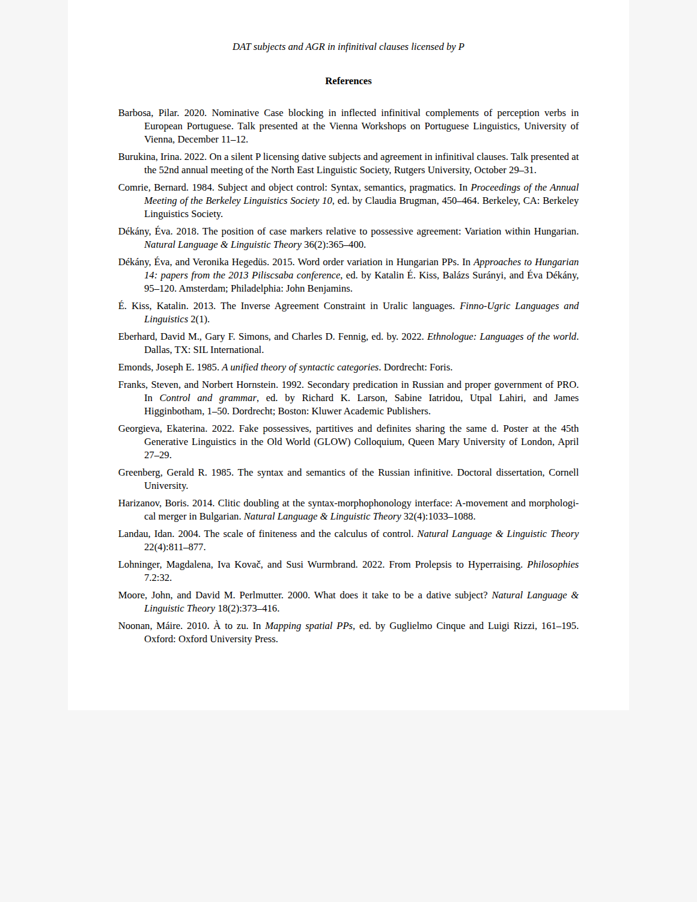DAT subjects and AGR in infinitival clauses licensed by P
References
Barbosa, Pilar. 2020. Nominative Case blocking in inflected infinitival complements of perception verbs in European Portuguese. Talk presented at the Vienna Workshops on Portuguese Linguistics, University of Vienna, December 11–12.
Burukina, Irina. 2022. On a silent P licensing dative subjects and agreement in infinitival clauses. Talk presented at the 52nd annual meeting of the North East Linguistic Society, Rutgers University, October 29–31.
Comrie, Bernard. 1984. Subject and object control: Syntax, semantics, pragmatics. In Proceedings of the Annual Meeting of the Berkeley Linguistics Society 10, ed. by Claudia Brugman, 450–464. Berkeley, CA: Berkeley Linguistics Society.
Dékány, Éva. 2018. The position of case markers relative to possessive agreement: Variation within Hungarian. Natural Language & Linguistic Theory 36(2):365–400.
Dékány, Éva, and Veronika Hegedüs. 2015. Word order variation in Hungarian PPs. In Approaches to Hungarian 14: papers from the 2013 Piliscsaba conference, ed. by Katalin É. Kiss, Balázs Surányi, and Éva Dékány, 95–120. Amsterdam; Philadelphia: John Benjamins.
É. Kiss, Katalin. 2013. The Inverse Agreement Constraint in Uralic languages. Finno-Ugric Languages and Linguistics 2(1).
Eberhard, David M., Gary F. Simons, and Charles D. Fennig, ed. by. 2022. Ethnologue: Languages of the world. Dallas, TX: SIL International.
Emonds, Joseph E. 1985. A unified theory of syntactic categories. Dordrecht: Foris.
Franks, Steven, and Norbert Hornstein. 1992. Secondary predication in Russian and proper government of PRO. In Control and grammar, ed. by Richard K. Larson, Sabine Iatridou, Utpal Lahiri, and James Higginbotham, 1–50. Dordrecht; Boston: Kluwer Academic Publishers.
Georgieva, Ekaterina. 2022. Fake possessives, partitives and definites sharing the same d. Poster at the 45th Generative Linguistics in the Old World (GLOW) Colloquium, Queen Mary University of London, April 27–29.
Greenberg, Gerald R. 1985. The syntax and semantics of the Russian infinitive. Doctoral dissertation, Cornell University.
Harizanov, Boris. 2014. Clitic doubling at the syntax-morphophonology interface: A-movement and morphological merger in Bulgarian. Natural Language & Linguistic Theory 32(4):1033–1088.
Landau, Idan. 2004. The scale of finiteness and the calculus of control. Natural Language & Linguistic Theory 22(4):811–877.
Lohninger, Magdalena, Iva Kovač, and Susi Wurmbrand. 2022. From Prolepsis to Hyperraising. Philosophies 7.2:32.
Moore, John, and David M. Perlmutter. 2000. What does it take to be a dative subject? Natural Language & Linguistic Theory 18(2):373–416.
Noonan, Máire. 2010. À to zu. In Mapping spatial PPs, ed. by Guglielmo Cinque and Luigi Rizzi, 161–195. Oxford: Oxford University Press.